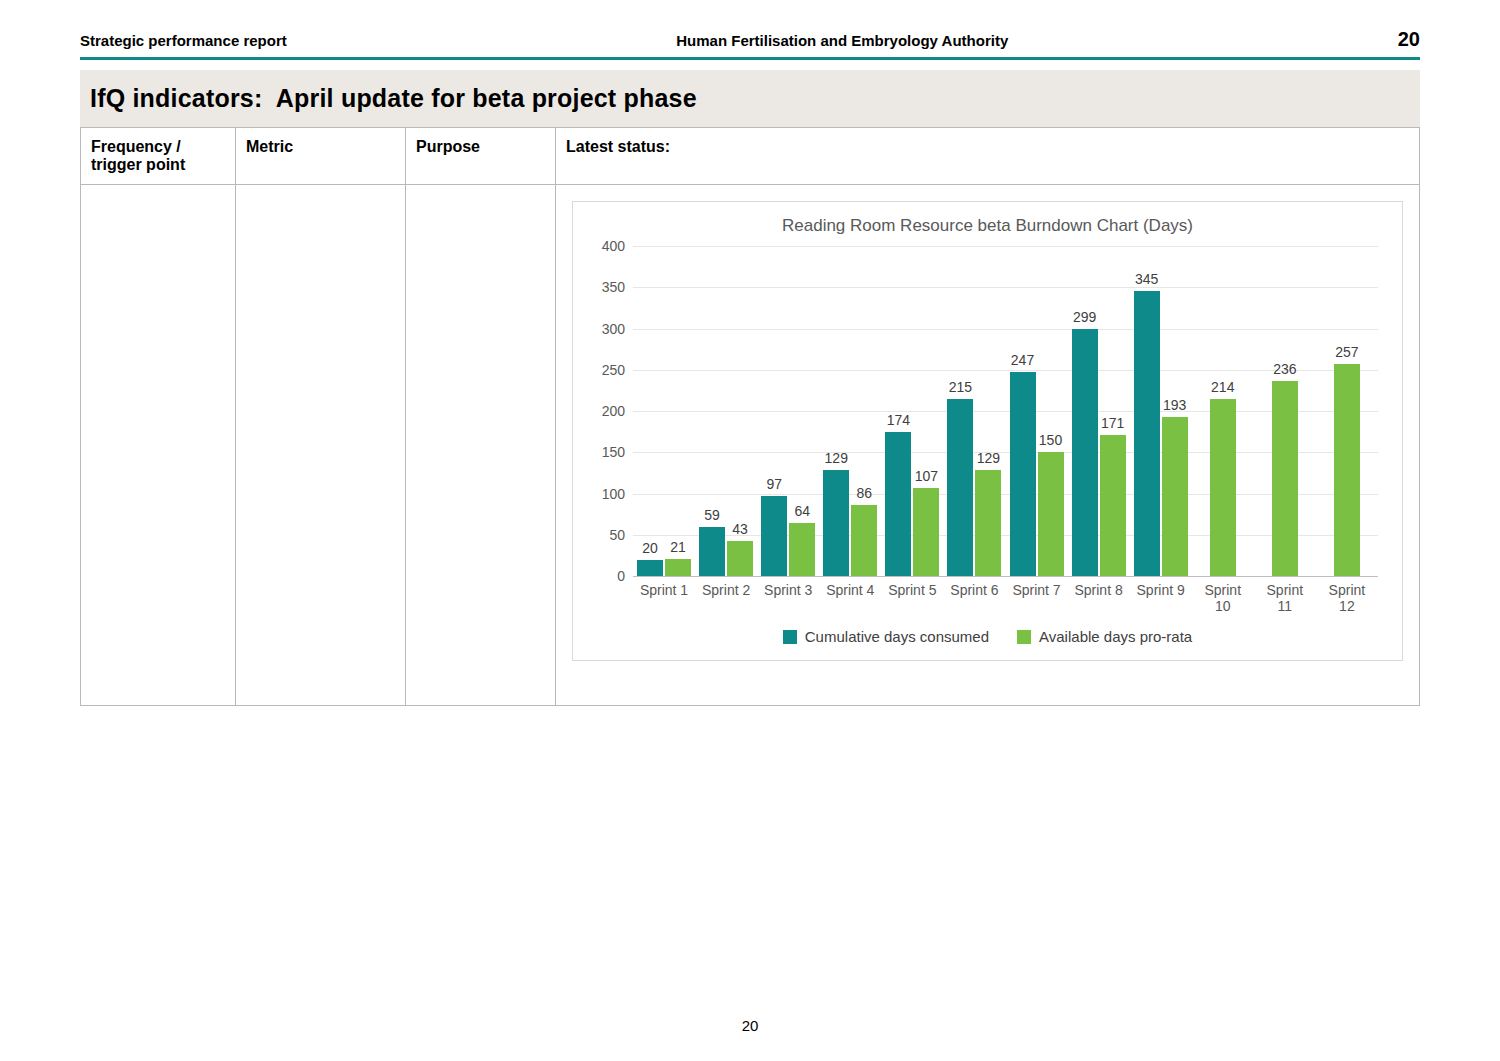Strategic performance report
Human Fertilisation and Embryology Authority
20
IfQ indicators: April update for beta project phase
| Frequency / trigger point | Metric | Purpose | Latest status: |
| --- | --- | --- | --- |
| | | | Reading Room Resource beta Burndown Chart (Days) 400 350 300 250 200 150 100 50 0 20 21 59 43 97 64 129 86 174 107 215 129 247 150 299 171 345 193 214 236 257 Sprint 1 Sprint 2 Sprint 3 Sprint 4 Sprint 5 Sprint 6 Sprint 7 Sprint 8 Sprint 9 Sprint 10 Sprint 11 Sprint 12 Cumulative days consumed Available days pro-rata |
20